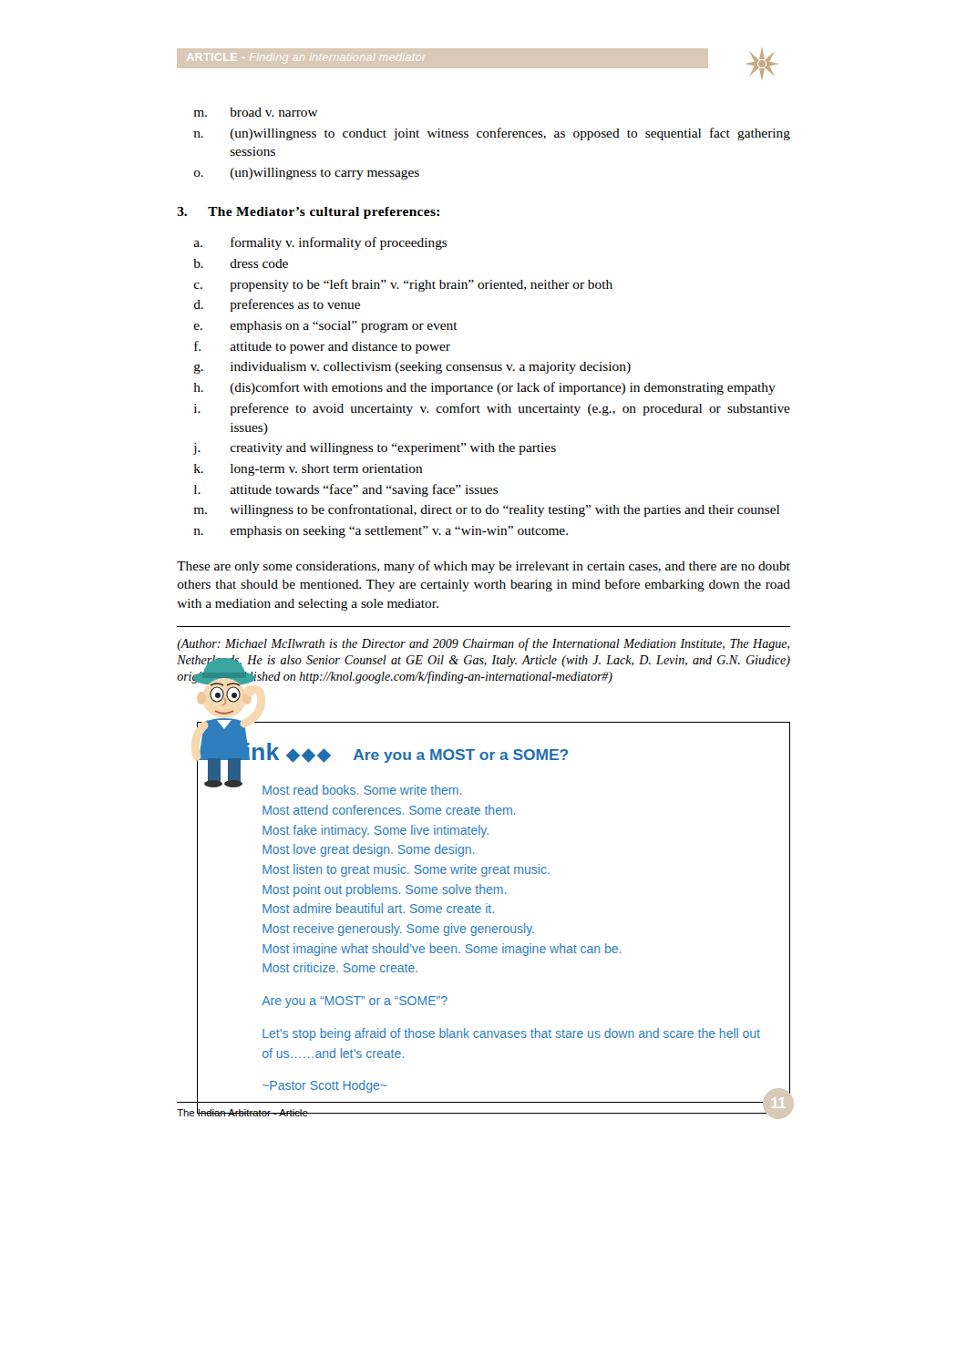ARTICLE - Finding an international mediator
m. broad v. narrow
n.(un)willingness to conduct joint witness conferences, as opposed to sequential fact gathering sessions
o.(un)willingness to carry messages
3. The Mediator’s cultural preferences:
a. formality v. informality of proceedings
b. dress code
c. propensity to be “left brain” v. “right brain” oriented, neither or both
d. preferences as to venue
e. emphasis on a “social” program or event
f. attitude to power and distance to power
g. individualism v. collectivism (seeking consensus v. a majority decision)
h.(dis)comfort with emotions and the importance (or lack of importance) in demonstrating empathy
i. preference to avoid uncertainty v. comfort with uncertainty (e.g., on procedural or substantive issues)
j. creativity and willingness to “experiment” with the parties
k. long-term v. short term orientation
l. attitude towards “face” and “saving face” issues
m. willingness to be confrontational, direct or to do “reality testing” with the parties and their counsel
n. emphasis on seeking “a settlement” v. a “win-win” outcome.
These are only some considerations, many of which may be irrelevant in certain cases, and there are no doubt others that should be mentioned. They are certainly worth bearing in mind before embarking down the road with a mediation and selecting a sole mediator.
(Author: Michael McIlwrath is the Director and 2009 Chairman of the International Mediation Institute, The Hague, Netherlands. He is also Senior Counsel at GE Oil & Gas, Italy. Article (with J. Lack, D. Levin, and G.N. Giudice) originally published on http://knol.google.com/k/finding-an-international-mediator#)
Think◆◆◆Are you a MOST or a SOME?
Most read books. Some write them.
Most attend conferences. Some create them.
Most fake intimacy. Some live intimately.
Most love great design. Some design.
Most listen to great music. Some write great music.
Most point out problems. Some solve them.
Most admire beautiful art. Some create it.
Most receive generously. Some give generously.
Most imagine what should’ve been. Some imagine what can be.
Most criticize. Some create.
Are you a “MOST” or a “SOME”?
Let’s stop being afraid of those blank canvases that stare us down and scare the hell out of us……and let’s create.
~Pastor Scott Hodge~
11
The Indian Arbitrator - Article